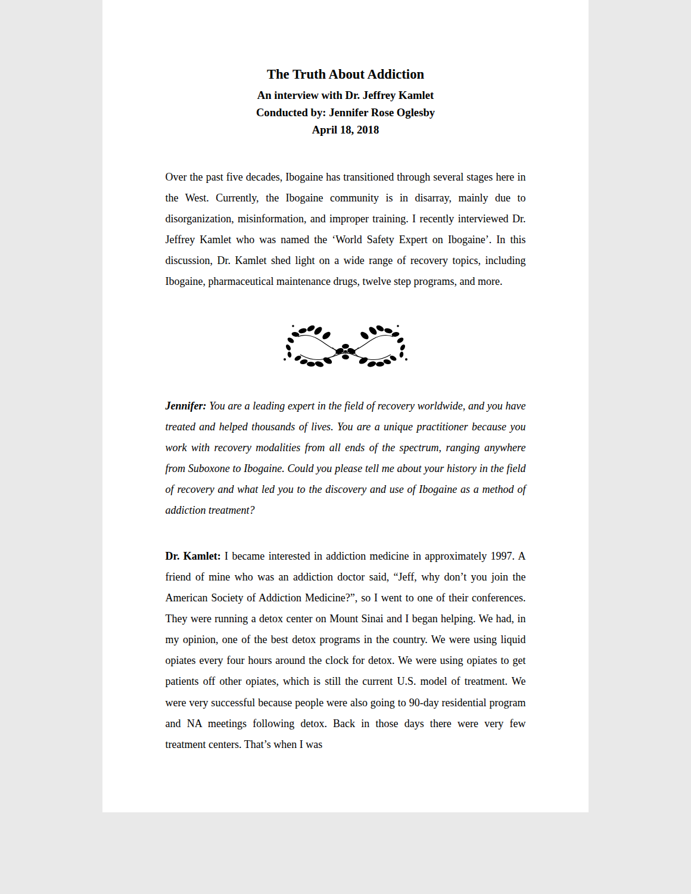The Truth About Addiction
An interview with Dr. Jeffrey Kamlet
Conducted by: Jennifer Rose Oglesby
April 18, 2018
Over the past five decades, Ibogaine has transitioned through several stages here in the West. Currently, the Ibogaine community is in disarray, mainly due to disorganization, misinformation, and improper training. I recently interviewed Dr. Jeffrey Kamlet who was named the ‘World Safety Expert on Ibogaine’. In this discussion, Dr. Kamlet shed light on a wide range of recovery topics, including Ibogaine, pharmaceutical maintenance drugs, twelve step programs, and more.
Jennifer: You are a leading expert in the field of recovery worldwide, and you have treated and helped thousands of lives. You are a unique practitioner because you work with recovery modalities from all ends of the spectrum, ranging anywhere from Suboxone to Ibogaine. Could you please tell me about your history in the field of recovery and what led you to the discovery and use of Ibogaine as a method of addiction treatment?
Dr. Kamlet: I became interested in addiction medicine in approximately 1997. A friend of mine who was an addiction doctor said, “Jeff, why don’t you join the American Society of Addiction Medicine?”, so I went to one of their conferences. They were running a detox center on Mount Sinai and I began helping. We had, in my opinion, one of the best detox programs in the country. We were using liquid opiates every four hours around the clock for detox. We were using opiates to get patients off other opiates, which is still the current U.S. model of treatment. We were very successful because people were also going to 90-day residential program and NA meetings following detox. Back in those days there were very few treatment centers. That’s when I was